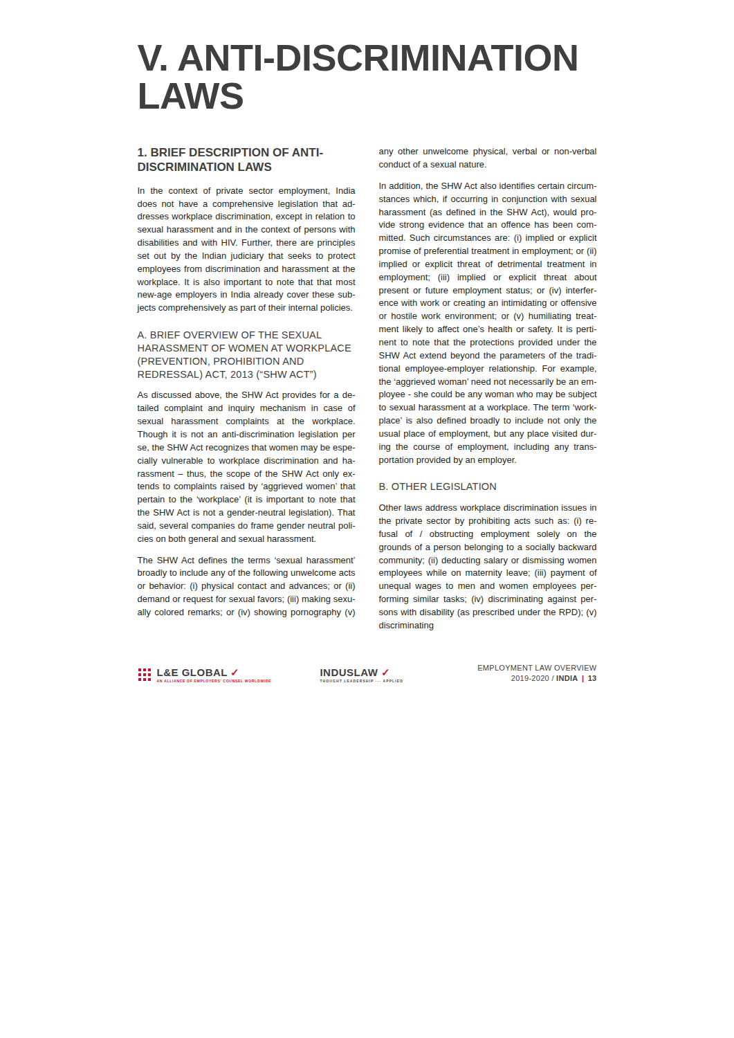V. Anti-Discrimination Laws
1. Brief Description of Anti-Discrimination Laws
In the context of private sector employment, India does not have a comprehensive legislation that addresses workplace discrimination, except in relation to sexual harassment and in the context of persons with disabilities and with HIV. Further, there are principles set out by the Indian judiciary that seeks to protect employees from discrimination and harassment at the workplace. It is also important to note that that most new-age employers in India already cover these subjects comprehensively as part of their internal policies.
A. Brief Overview of the Sexual Harassment of Women at Workplace (Prevention, Prohibition and Redressal) Act, 2013 (“SHW Act”)
As discussed above, the SHW Act provides for a detailed complaint and inquiry mechanism in case of sexual harassment complaints at the workplace. Though it is not an anti-discrimination legislation per se, the SHW Act recognizes that women may be especially vulnerable to workplace discrimination and harassment – thus, the scope of the SHW Act only extends to complaints raised by ‘aggrieved women’ that pertain to the ‘workplace’ (it is important to note that the SHW Act is not a gender-neutral legislation). That said, several companies do frame gender neutral policies on both general and sexual harassment.
The SHW Act defines the terms ‘sexual harassment’ broadly to include any of the following unwelcome acts or behavior: (i) physical contact and advances; or (ii) demand or request for sexual favors; (iii) making sexually colored remarks; or (iv) showing pornography (v) any other unwelcome physical, verbal or non-verbal conduct of a sexual nature.
In addition, the SHW Act also identifies certain circumstances which, if occurring in conjunction with sexual harassment (as defined in the SHW Act), would provide strong evidence that an offence has been committed. Such circumstances are: (i) implied or explicit promise of preferential treatment in employment; or (ii) implied or explicit threat of detrimental treatment in employment; (iii) implied or explicit threat about present or future employment status; or (iv) interference with work or creating an intimidating or offensive or hostile work environment; or (v) humiliating treatment likely to affect one’s health or safety. It is pertinent to note that the protections provided under the SHW Act extend beyond the parameters of the traditional employee-employer relationship. For example, the ‘aggrieved woman’ need not necessarily be an employee - she could be any woman who may be subject to sexual harassment at a workplace. The term ‘workplace’ is also defined broadly to include not only the usual place of employment, but any place visited during the course of employment, including any transportation provided by an employer.
B. Other Legislation
Other laws address workplace discrimination issues in the private sector by prohibiting acts such as: (i) refusal of / obstructing employment solely on the grounds of a person belonging to a socially backward community; (ii) deducting salary or dismissing women employees while on maternity leave; (iii) payment of unequal wages to men and women employees performing similar tasks; (iv) discriminating against persons with disability (as prescribed under the RPD); (v) discriminating
L&E GLOBAL ✓an alliance of employers’ counsel worldwide
INDUSLAW ✓Thought Leadership ··· Applied
Employment Law Overview
2019-2020 / India | 13